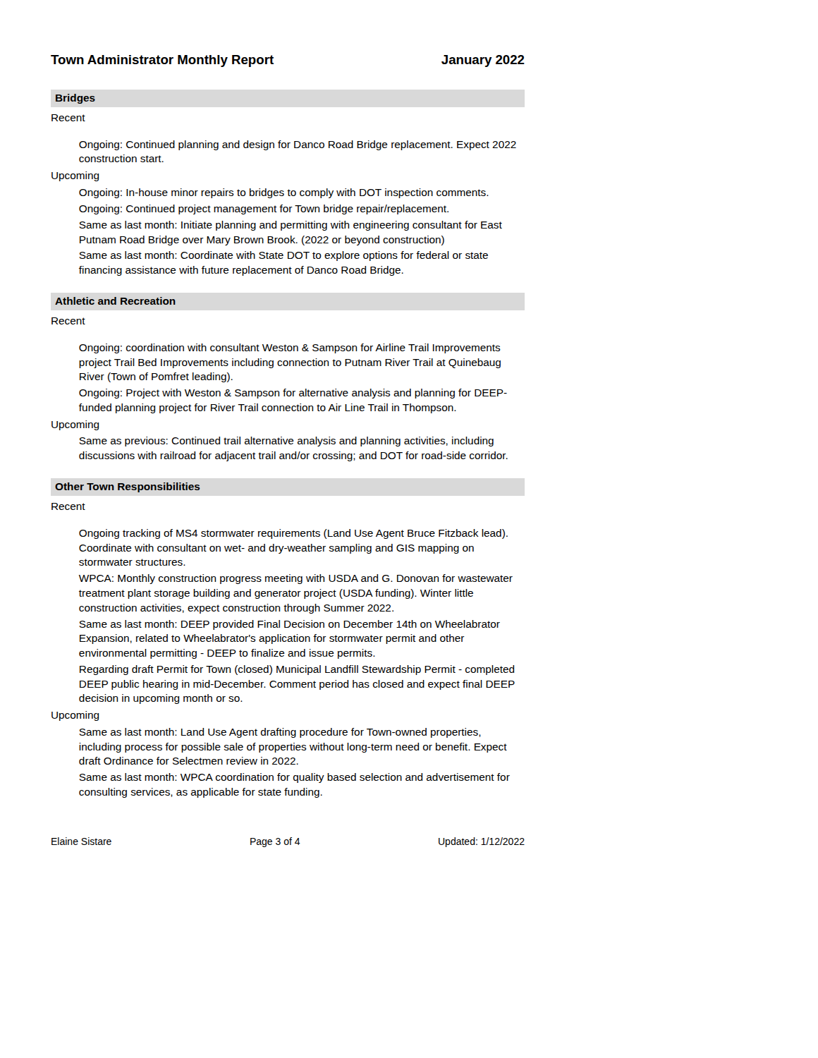Town Administrator Monthly Report January 2022
Bridges
Recent
Ongoing: Continued planning and design for Danco Road Bridge replacement. Expect 2022 construction start.
Upcoming
Ongoing: In-house minor repairs to bridges to comply with DOT inspection comments.
Ongoing: Continued project management for Town bridge repair/replacement.
Same as last month: Initiate planning and permitting with engineering consultant for East Putnam Road Bridge over Mary Brown Brook. (2022 or beyond construction)
Same as last month: Coordinate with State DOT to explore options for federal or state financing assistance with future replacement of Danco Road Bridge.
Athletic and Recreation
Recent
Ongoing: coordination with consultant Weston & Sampson for Airline Trail Improvements project Trail Bed Improvements including connection to Putnam River Trail at Quinebaug River (Town of Pomfret leading).
Ongoing: Project with Weston & Sampson for alternative analysis and planning for DEEP-funded planning project for River Trail connection to Air Line Trail in Thompson.
Upcoming
Same as previous: Continued trail alternative analysis and planning activities, including discussions with railroad for adjacent trail and/or crossing; and DOT for road-side corridor.
Other Town Responsibilities
Recent
Ongoing tracking of MS4 stormwater requirements (Land Use Agent Bruce Fitzback lead). Coordinate with consultant on wet- and dry-weather sampling and GIS mapping on stormwater structures.
WPCA: Monthly construction progress meeting with USDA and G. Donovan for wastewater treatment plant storage building and generator project (USDA funding). Winter little construction activities, expect construction through Summer 2022.
Same as last month: DEEP provided Final Decision on December 14th on Wheelabrator Expansion, related to Wheelabrator's application for stormwater permit and other environmental permitting - DEEP to finalize and issue permits.
Regarding draft Permit for Town (closed) Municipal Landfill Stewardship Permit - completed DEEP public hearing in mid-December. Comment period has closed and expect final DEEP decision in upcoming month or so.
Upcoming
Same as last month: Land Use Agent drafting procedure for Town-owned properties, including process for possible sale of properties without long-term need or benefit. Expect draft Ordinance for Selectmen review in 2022.
Same as last month: WPCA coordination for quality based selection and advertisement for consulting services, as applicable for state funding.
Elaine Sistare Page 3 of 4 Updated: 1/12/2022